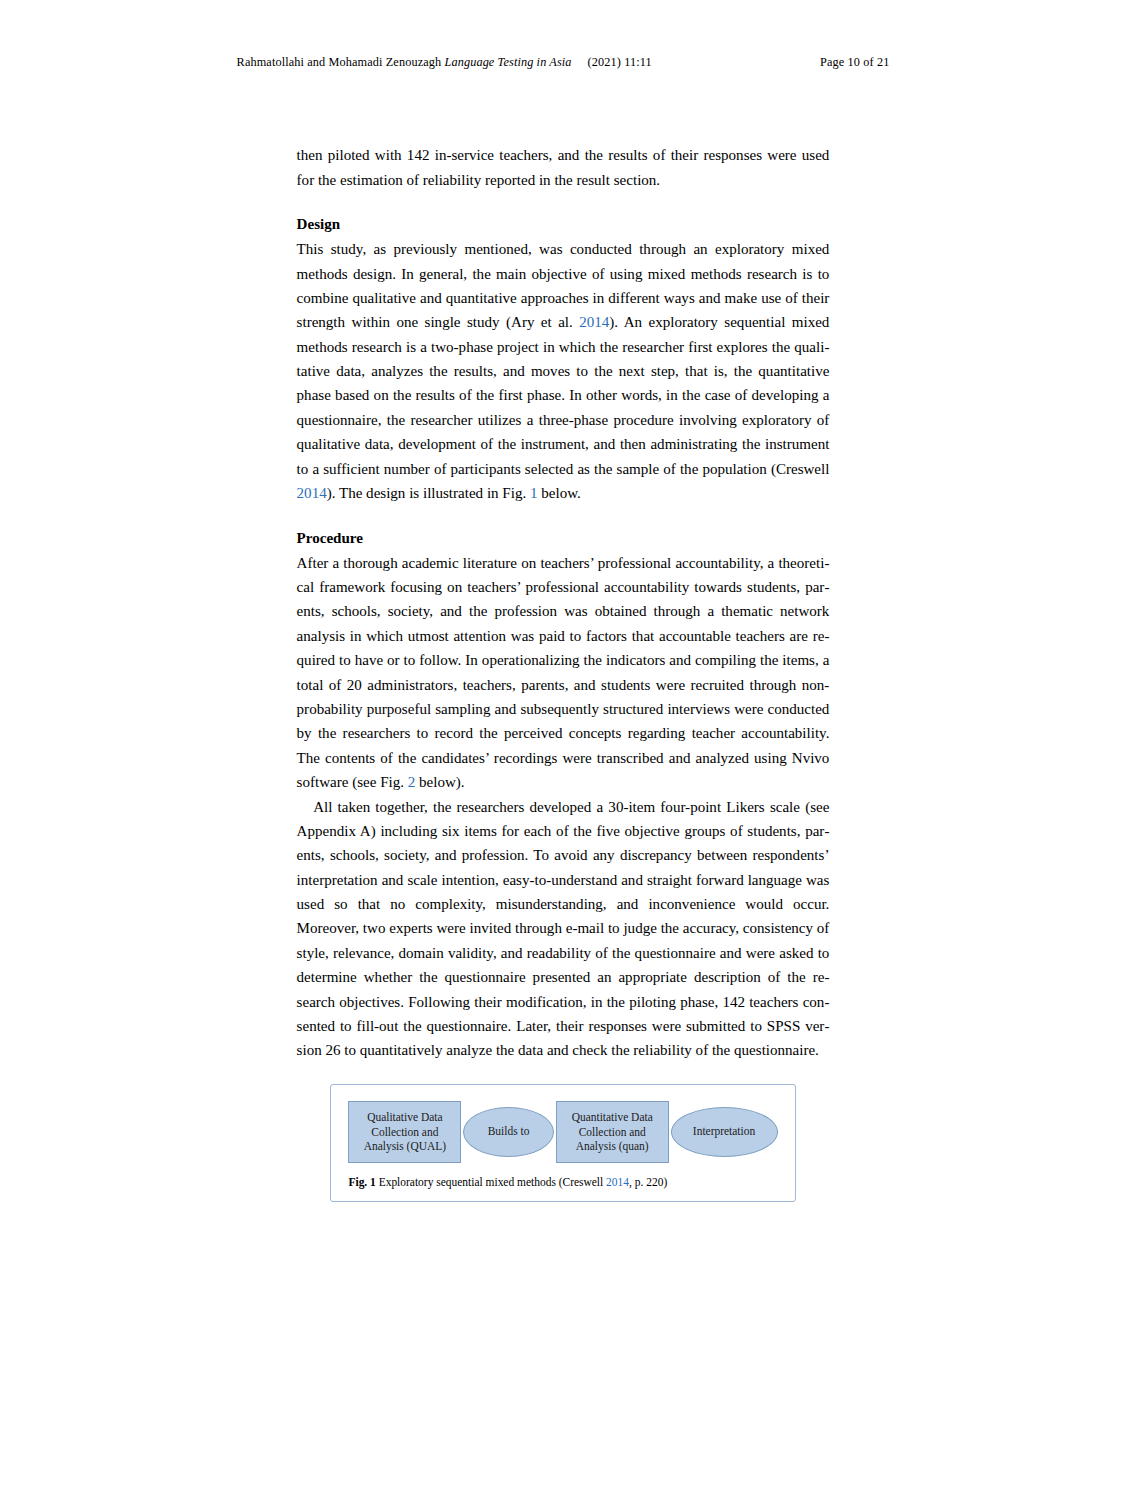Rahmatollahi and Mohamadi Zenouzagh Language Testing in Asia (2021) 11:11
Page 10 of 21
then piloted with 142 in-service teachers, and the results of their responses were used for the estimation of reliability reported in the result section.
Design
This study, as previously mentioned, was conducted through an exploratory mixed methods design. In general, the main objective of using mixed methods research is to combine qualitative and quantitative approaches in different ways and make use of their strength within one single study (Ary et al. 2014). An exploratory sequential mixed methods research is a two-phase project in which the researcher first explores the qualitative data, analyzes the results, and moves to the next step, that is, the quantitative phase based on the results of the first phase. In other words, in the case of developing a questionnaire, the researcher utilizes a three-phase procedure involving exploratory of qualitative data, development of the instrument, and then administrating the instrument to a sufficient number of participants selected as the sample of the population (Creswell 2014). The design is illustrated in Fig. 1 below.
Procedure
After a thorough academic literature on teachers’ professional accountability, a theoretical framework focusing on teachers’ professional accountability towards students, parents, schools, society, and the profession was obtained through a thematic network analysis in which utmost attention was paid to factors that accountable teachers are required to have or to follow. In operationalizing the indicators and compiling the items, a total of 20 administrators, teachers, parents, and students were recruited through non-probability purposeful sampling and subsequently structured interviews were conducted by the researchers to record the perceived concepts regarding teacher accountability. The contents of the candidates’ recordings were transcribed and analyzed using Nvivo software (see Fig. 2 below).
All taken together, the researchers developed a 30-item four-point Likers scale (see Appendix A) including six items for each of the five objective groups of students, parents, schools, society, and profession. To avoid any discrepancy between respondents’ interpretation and scale intention, easy-to-understand and straight forward language was used so that no complexity, misunderstanding, and inconvenience would occur. Moreover, two experts were invited through e-mail to judge the accuracy, consistency of style, relevance, domain validity, and readability of the questionnaire and were asked to determine whether the questionnaire presented an appropriate description of the research objectives. Following their modification, in the piloting phase, 142 teachers consented to fill-out the questionnaire. Later, their responses were submitted to SPSS version 26 to quantitatively analyze the data and check the reliability of the questionnaire.
Qualitative Data Collection and Analysis (QUAL)
Builds to
Quantitative Data Collection and Analysis (quan)
Interpretation
Fig. 1 Exploratory sequential mixed methods (Creswell 2014, p. 220)